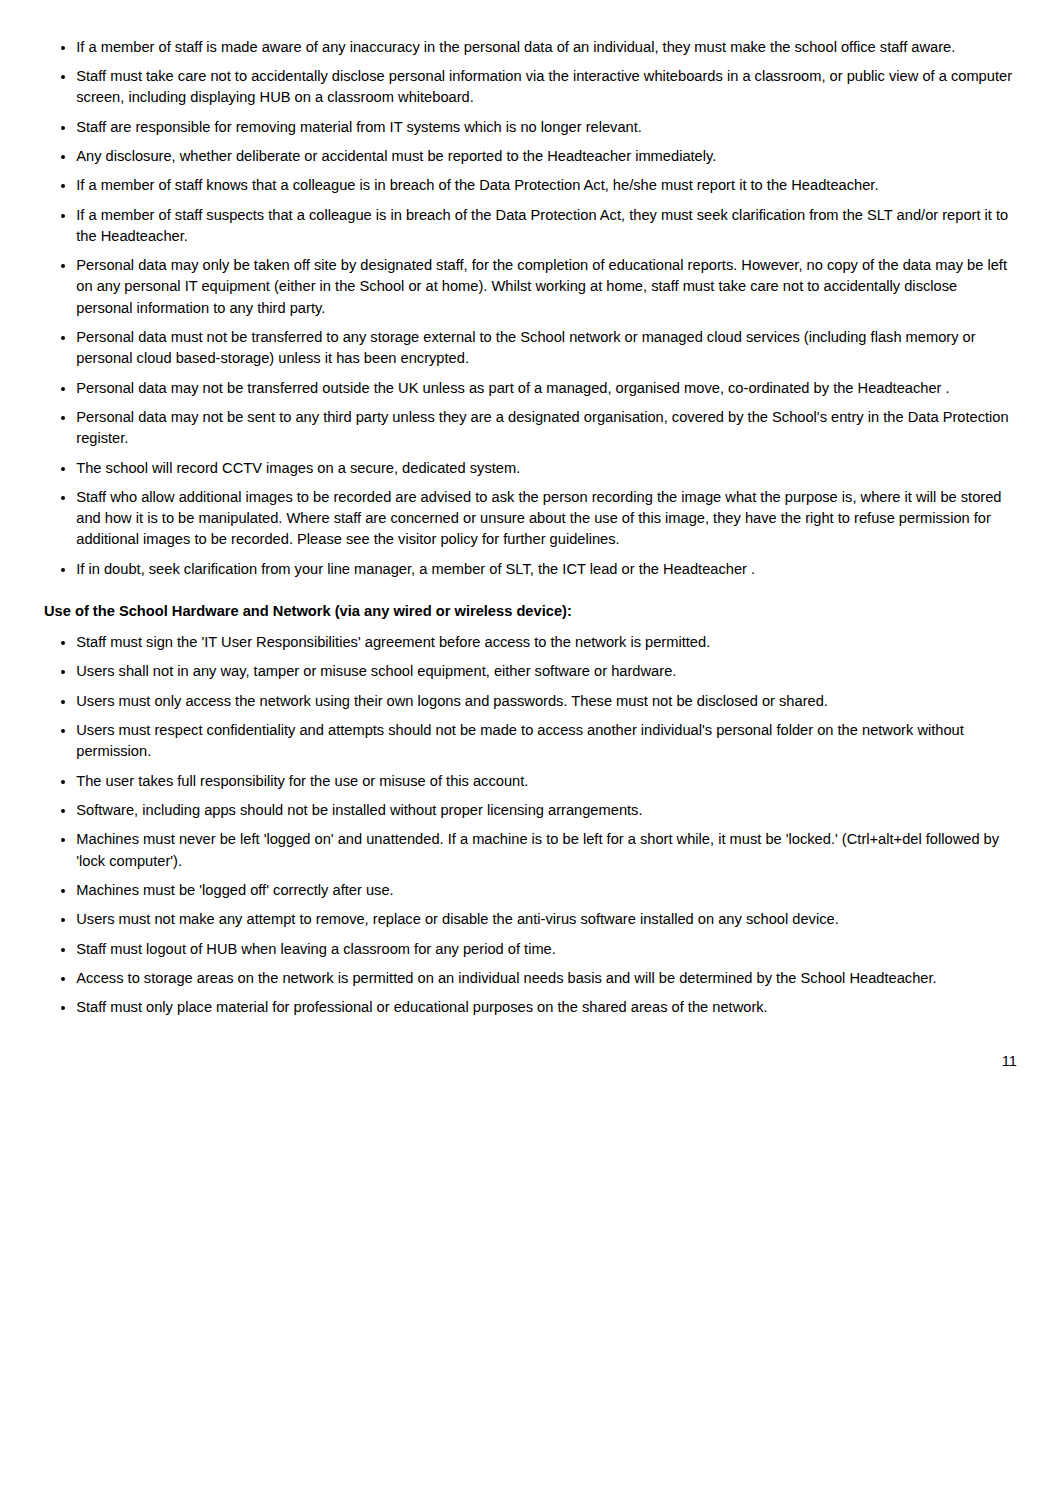If a member of staff is made aware of any inaccuracy in the personal data of an individual, they must make the school office staff aware.
Staff must take care not to accidentally disclose personal information via the interactive whiteboards in a classroom, or public view of a computer screen, including displaying HUB on a classroom whiteboard.
Staff are responsible for removing material from IT systems which is no longer relevant.
Any disclosure, whether deliberate or accidental must be reported to the Headteacher immediately.
If a member of staff knows that a colleague is in breach of the Data Protection Act, he/she must report it to the Headteacher.
If a member of staff suspects that a colleague is in breach of the Data Protection Act, they must seek clarification from the SLT and/or report it to the Headteacher.
Personal data may only be taken off site by designated staff, for the completion of educational reports. However, no copy of the data may be left on any personal IT equipment (either in the School or at home). Whilst working at home, staff must take care not to accidentally disclose personal information to any third party.
Personal data must not be transferred to any storage external to the School network or managed cloud services (including flash memory or personal cloud based-storage) unless it has been encrypted.
Personal data may not be transferred outside the UK unless as part of a managed, organised move, co-ordinated by the Headteacher .
Personal data may not be sent to any third party unless they are a designated organisation, covered by the School's entry in the Data Protection register.
The school will record CCTV images on a secure, dedicated system.
Staff who allow additional images to be recorded are advised to ask the person recording the image what the purpose is, where it will be stored and how it is to be manipulated. Where staff are concerned or unsure about the use of this image, they have the right to refuse permission for additional images to be recorded. Please see the visitor policy for further guidelines.
If in doubt, seek clarification from your line manager, a member of SLT, the ICT lead or the Headteacher .
Use of the School Hardware and Network (via any wired or wireless device):
Staff must sign the 'IT User Responsibilities' agreement before access to the network is permitted.
Users shall not in any way, tamper or misuse school equipment, either software or hardware.
Users must only access the network using their own logons and passwords. These must not be disclosed or shared.
Users must respect confidentiality and attempts should not be made to access another individual's personal folder on the network without permission.
The user takes full responsibility for the use or misuse of this account.
Software, including apps should not be installed without proper licensing arrangements.
Machines must never be left 'logged on' and unattended. If a machine is to be left for a short while, it must be 'locked.' (Ctrl+alt+del followed by 'lock computer').
Machines must be 'logged off' correctly after use.
Users must not make any attempt to remove, replace or disable the anti-virus software installed on any school device.
Staff must logout of HUB when leaving a classroom for any period of time.
Access to storage areas on the network is permitted on an individual needs basis and will be determined by the School Headteacher.
Staff must only place material for professional or educational purposes on the shared areas of the network.
11